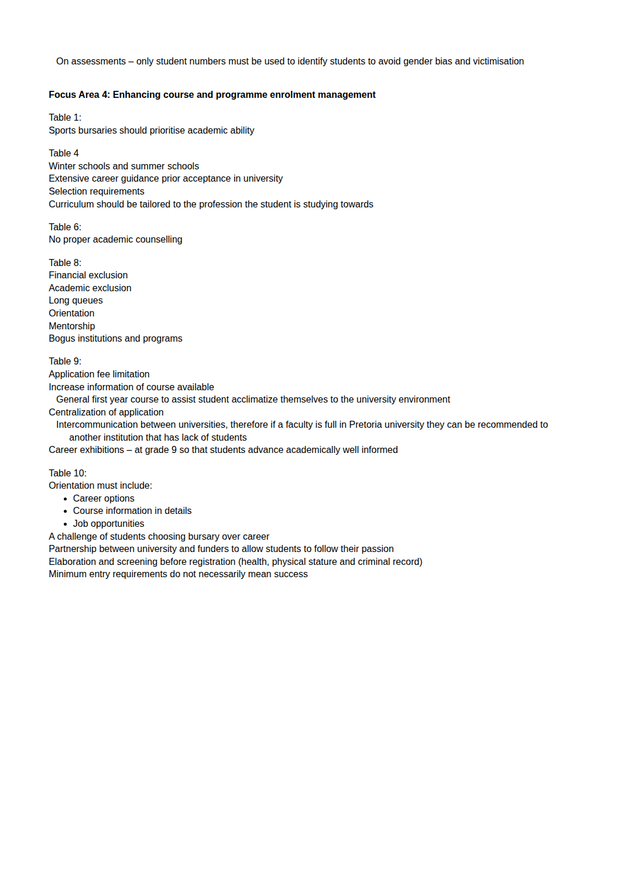On assessments – only student numbers must be used to identify students to avoid gender bias and victimisation
Focus Area 4: Enhancing course and programme enrolment management
Table 1:
Sports bursaries should prioritise academic ability
Table 4
Winter schools and summer schools
Extensive career guidance prior acceptance in university
Selection requirements
Curriculum should be tailored to the profession the student is studying towards
Table 6:
No proper academic counselling
Table 8:
Financial exclusion
Academic exclusion
Long queues
Orientation
Mentorship
Bogus institutions and programs
Table 9:
Application fee limitation
Increase information of course available
General first year course to assist student acclimatize themselves to the university environment
Centralization of application
Intercommunication between universities, therefore if a faculty is full in Pretoria university they can be recommended to another institution that has lack of students
Career exhibitions – at grade 9 so that students advance academically well informed
Table 10:
Orientation must include:
Career options
Course information in details
Job opportunities
A challenge of students choosing bursary over career
Partnership between university and funders to allow students to follow their passion
Elaboration and screening before registration (health, physical stature and criminal record)
Minimum entry requirements do not necessarily mean success